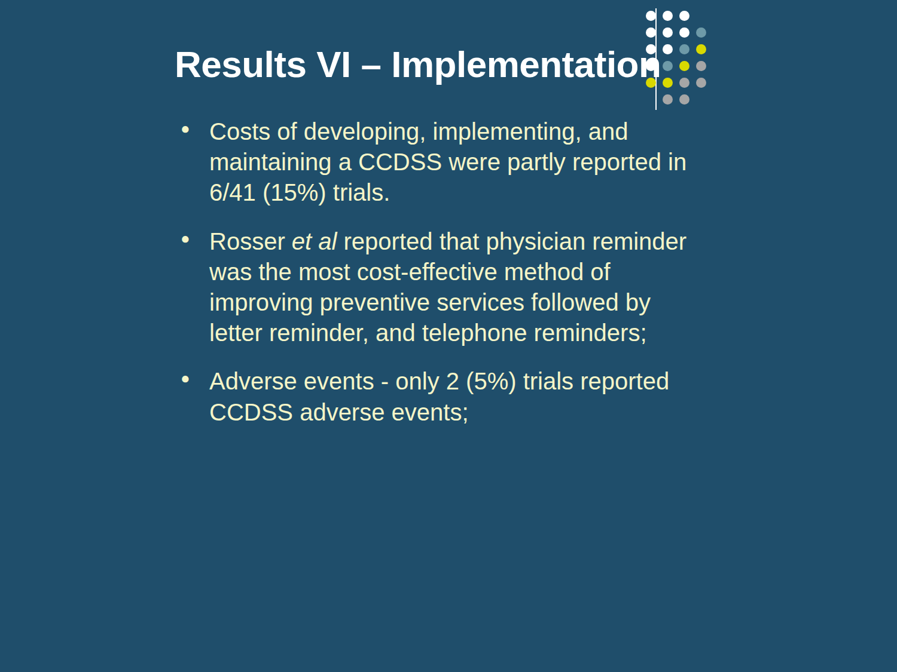Results VI – Implementation
Costs of developing, implementing, and maintaining a CCDSS were partly reported in 6/41 (15%) trials.
Rosser et al reported that physician reminder was the most cost-effective method of improving preventive services followed by letter reminder, and telephone reminders;
Adverse events - only 2 (5%) trials reported CCDSS adverse events;